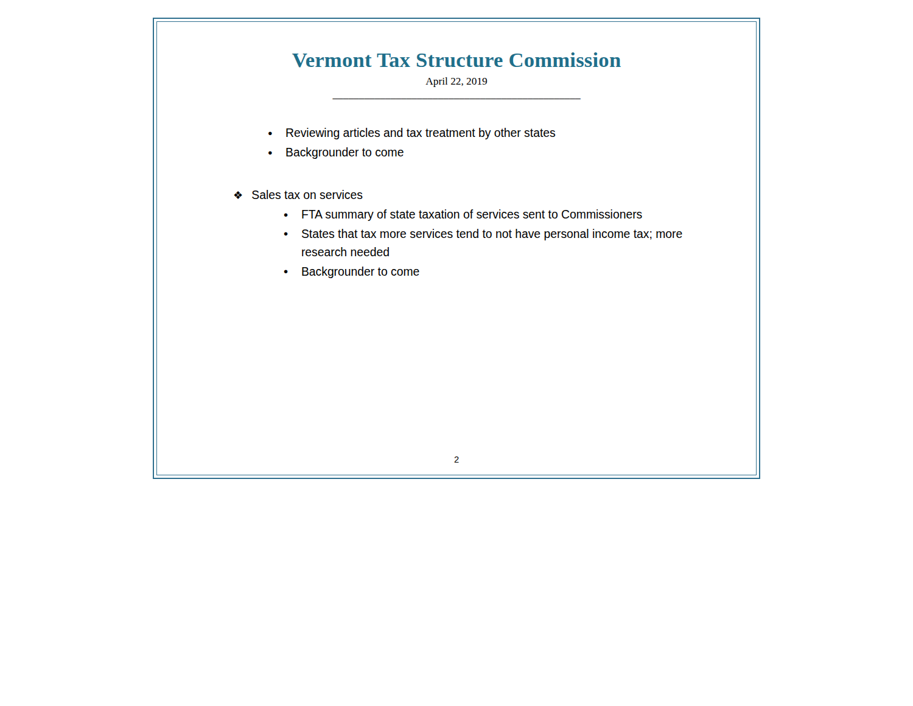Vermont Tax Structure Commission
April 22, 2019
_______________________________________________
Reviewing articles and tax treatment by other states
Backgrounder to come
Sales tax on services
FTA summary of state taxation of services sent to Commissioners
States that tax more services tend to not have personal income tax; more research needed
Backgrounder to come
2